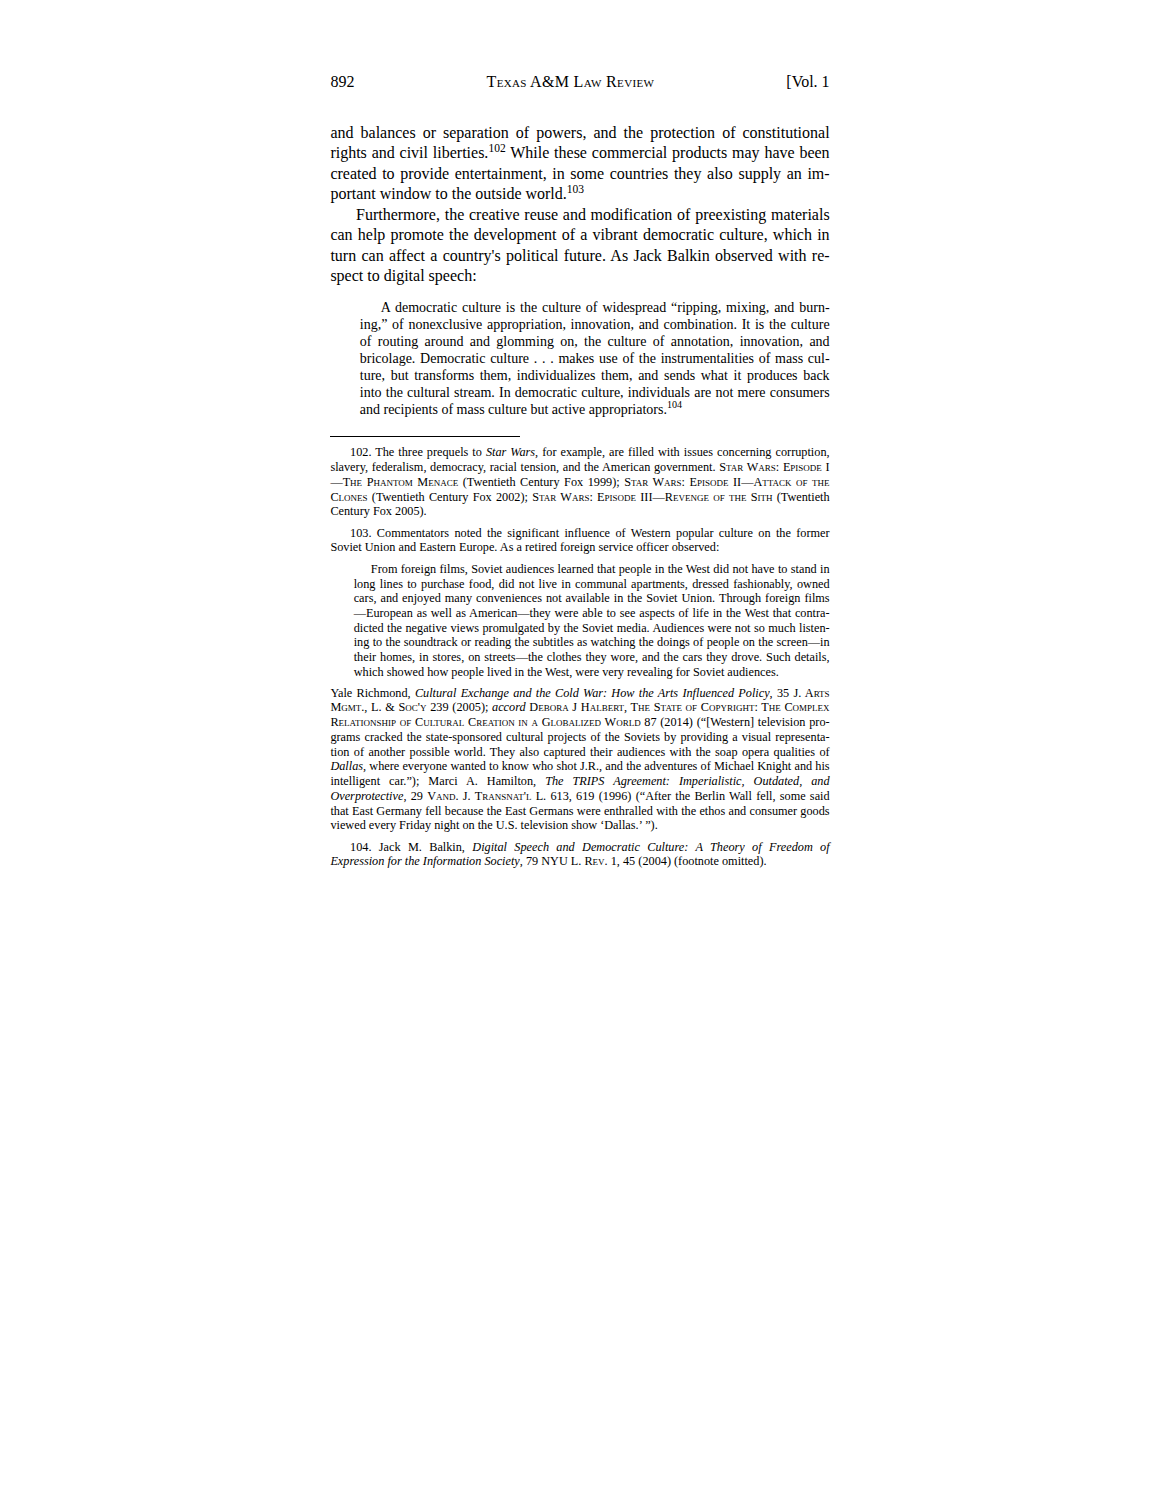892 Texas A&M Law Review [Vol. 1
and balances or separation of powers, and the protection of constitutional rights and civil liberties.102 While these commercial products may have been created to provide entertainment, in some countries they also supply an important window to the outside world.103
Furthermore, the creative reuse and modification of preexisting materials can help promote the development of a vibrant democratic culture, which in turn can affect a country's political future. As Jack Balkin observed with respect to digital speech:
A democratic culture is the culture of widespread “ripping, mixing, and burning,” of nonexclusive appropriation, innovation, and combination. It is the culture of routing around and glomming on, the culture of annotation, innovation, and bricolage. Democratic culture . . . makes use of the instrumentalities of mass culture, but transforms them, individualizes them, and sends what it produces back into the cultural stream. In democratic culture, individuals are not mere consumers and recipients of mass culture but active appropriators.104
102. The three prequels to Star Wars, for example, are filled with issues concerning corruption, slavery, federalism, democracy, racial tension, and the American government. Star Wars: Episode I—The Phantom Menace (Twentieth Century Fox 1999); Star Wars: Episode II—Attack of the Clones (Twentieth Century Fox 2002); Star Wars: Episode III—Revenge of the Sith (Twentieth Century Fox 2005).
103. Commentators noted the significant influence of Western popular culture on the former Soviet Union and Eastern Europe. As a retired foreign service officer observed:
From foreign films, Soviet audiences learned that people in the West did not have to stand in long lines to purchase food, did not live in communal apartments, dressed fashionably, owned cars, and enjoyed many conveniences not available in the Soviet Union. Through foreign films—European as well as American—they were able to see aspects of life in the West that contradicted the negative views promulgated by the Soviet media. Audiences were not so much listening to the soundtrack or reading the subtitles as watching the doings of people on the screen—in their homes, in stores, on streets—the clothes they wore, and the cars they drove. Such details, which showed how people lived in the West, were very revealing for Soviet audiences.
Yale Richmond, Cultural Exchange and the Cold War: How the Arts Influenced Policy, 35 J. Arts Mgmt., L. & Soc'y 239 (2005); accord Debora J Halbert, The State of Copyright: The Complex Relationship of Cultural Creation in a Globalized World 87 (2014) (“[Western] television programs cracked the state-sponsored cultural projects of the Soviets by providing a visual representation of another possible world. They also captured their audiences with the soap opera qualities of Dallas, where everyone wanted to know who shot J.R., and the adventures of Michael Knight and his intelligent car.”); Marci A. Hamilton, The TRIPS Agreement: Imperialistic, Outdated, and Overprotective, 29 Vand. J. Transnat'l L. 613, 619 (1996) (“After the Berlin Wall fell, some said that East Germany fell because the East Germans were enthralled with the ethos and consumer goods viewed every Friday night on the U.S. television show ‘Dallas.’ ”).
104. Jack M. Balkin, Digital Speech and Democratic Culture: A Theory of Freedom of Expression for the Information Society, 79 NYU L. Rev. 1, 45 (2004) (footnote omitted).